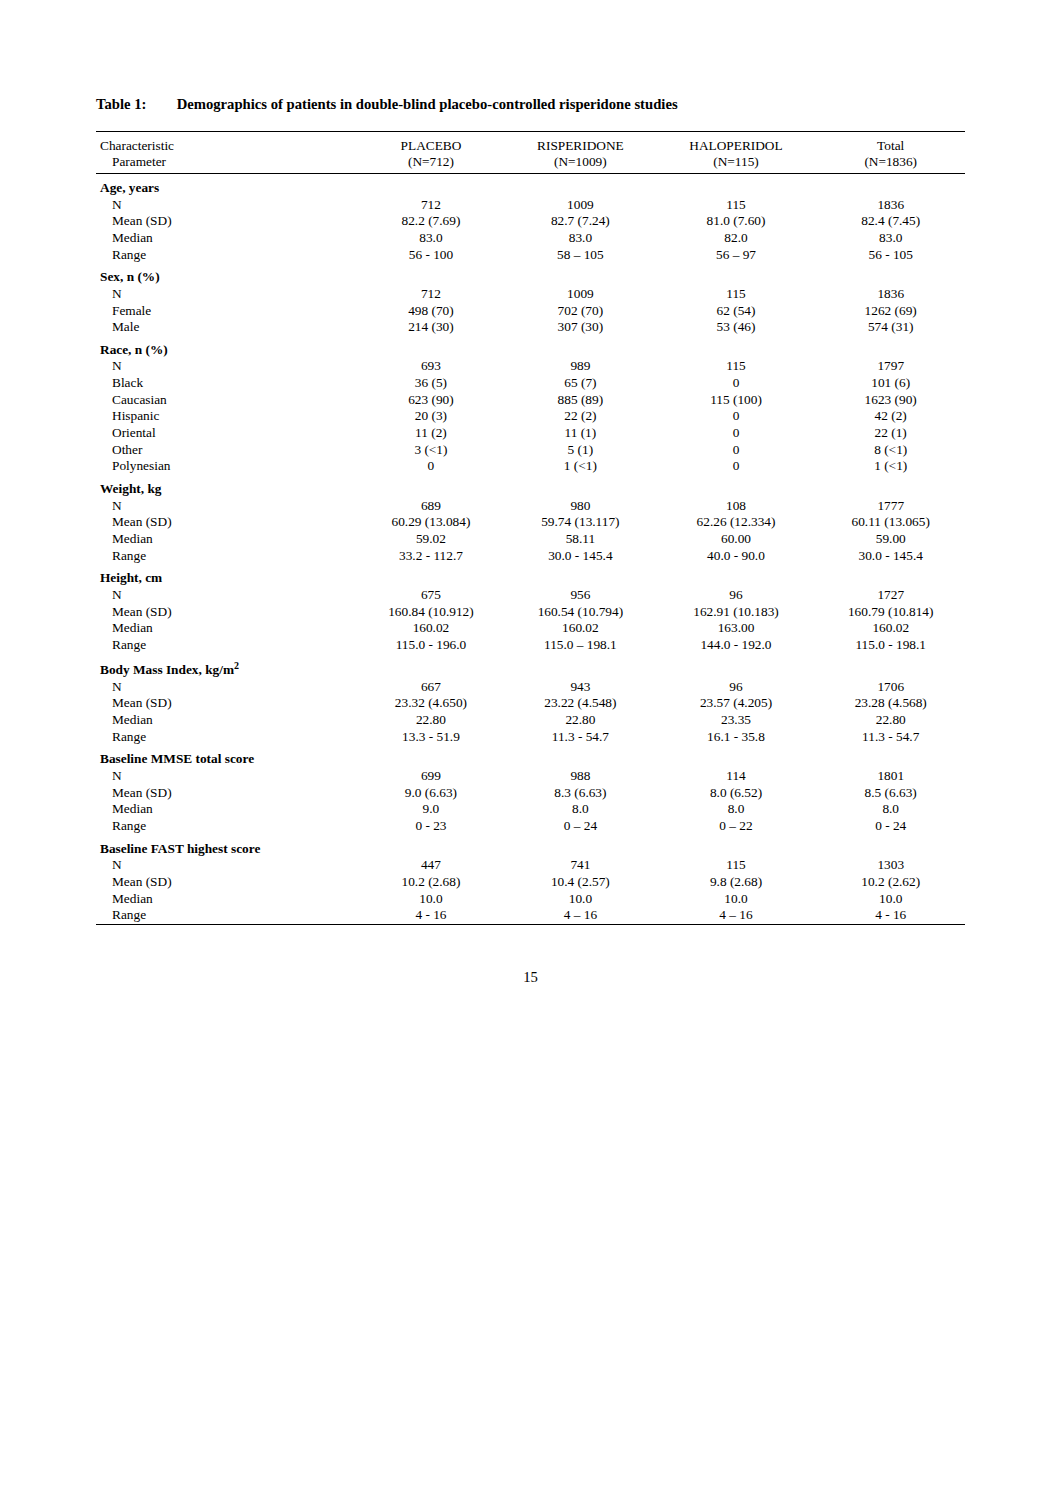Table 1: Demographics of patients in double-blind placebo-controlled risperidone studies
| Characteristic | PLACEBO | RISPERIDONE | HALOPERIDOL | Total |
| --- | --- | --- | --- | --- |
| Parameter | (N=712) | (N=1009) | (N=115) | (N=1836) |
| Age, years |
| N | 712 | 1009 | 115 | 1836 |
| Mean (SD) | 82.2 (7.69) | 82.7 (7.24) | 81.0 (7.60) | 82.4 (7.45) |
| Median | 83.0 | 83.0 | 82.0 | 83.0 |
| Range | 56 - 100 | 58 – 105 | 56 – 97 | 56 - 105 |
| Sex, n (%) |
| N | 712 | 1009 | 115 | 1836 |
| Female | 498 (70) | 702 (70) | 62 (54) | 1262 (69) |
| Male | 214 (30) | 307 (30) | 53 (46) | 574 (31) |
| Race, n (%) |
| N | 693 | 989 | 115 | 1797 |
| Black | 36 (5) | 65 (7) | 0 | 101 (6) |
| Caucasian | 623 (90) | 885 (89) | 115 (100) | 1623 (90) |
| Hispanic | 20 (3) | 22 (2) | 0 | 42 (2) |
| Oriental | 11 (2) | 11 (1) | 0 | 22 (1) |
| Other | 3 (<1) | 5 (1) | 0 | 8 (<1) |
| Polynesian | 0 | 1 (<1) | 0 | 1 (<1) |
| Weight, kg |
| N | 689 | 980 | 108 | 1777 |
| Mean (SD) | 60.29 (13.084) | 59.74 (13.117) | 62.26 (12.334) | 60.11 (13.065) |
| Median | 59.02 | 58.11 | 60.00 | 59.00 |
| Range | 33.2 - 112.7 | 30.0 - 145.4 | 40.0 - 90.0 | 30.0 - 145.4 |
| Height, cm |
| N | 675 | 956 | 96 | 1727 |
| Mean (SD) | 160.84 (10.912) | 160.54 (10.794) | 162.91 (10.183) | 160.79 (10.814) |
| Median | 160.02 | 160.02 | 163.00 | 160.02 |
| Range | 115.0 - 196.0 | 115.0 – 198.1 | 144.0 - 192.0 | 115.0 - 198.1 |
| Body Mass Index, kg/m 2 |
| N | 667 | 943 | 96 | 1706 |
| Mean (SD) | 23.32 (4.650) | 23.22 (4.548) | 23.57 (4.205) | 23.28 (4.568) |
| Median | 22.80 | 22.80 | 23.35 | 22.80 |
| Range | 13.3 - 51.9 | 11.3 - 54.7 | 16.1 - 35.8 | 11.3 - 54.7 |
| Baseline MMSE total score |
| N | 699 | 988 | 114 | 1801 |
| Mean (SD) | 9.0 (6.63) | 8.3 (6.63) | 8.0 (6.52) | 8.5 (6.63) |
| Median | 9.0 | 8.0 | 8.0 | 8.0 |
| Range | 0 - 23 | 0 – 24 | 0 – 22 | 0 - 24 |
| Baseline FAST highest score |
| N | 447 | 741 | 115 | 1303 |
| Mean (SD) | 10.2 (2.68) | 10.4 (2.57) | 9.8 (2.68) | 10.2 (2.62) |
| Median | 10.0 | 10.0 | 10.0 | 10.0 |
| Range | 4 - 16 | 4 – 16 | 4 – 16 | 4 - 16 |
15